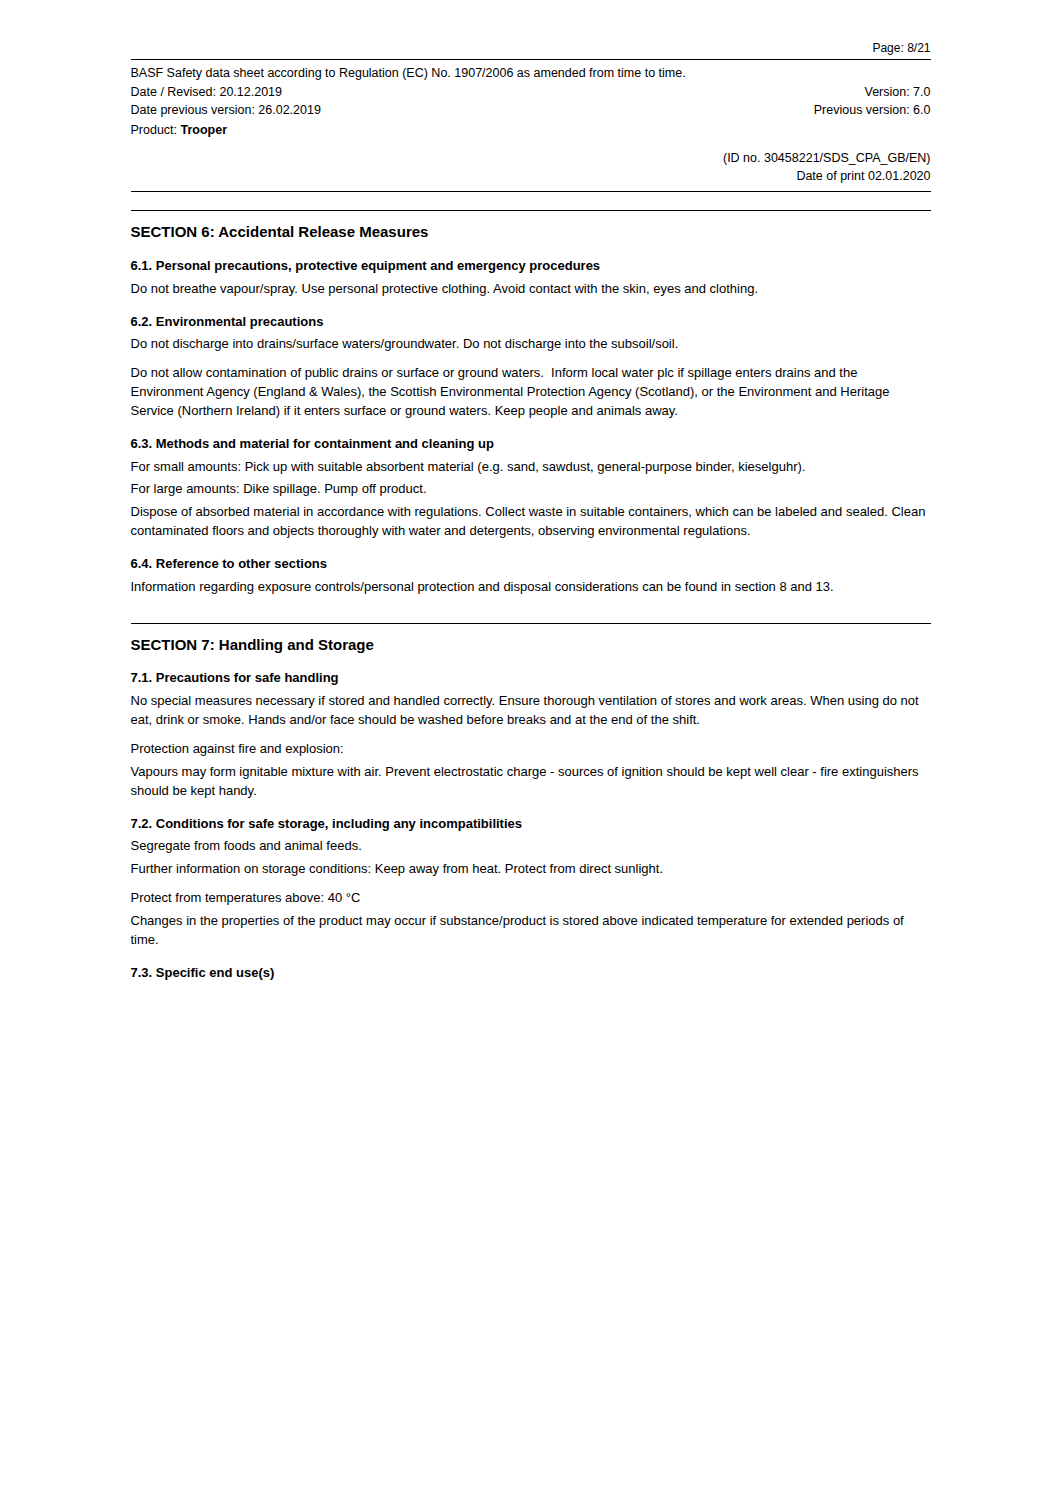Page: 8/21
BASF Safety data sheet according to Regulation (EC) No. 1907/2006 as amended from time to time.
Date / Revised: 20.12.2019
Version: 7.0
Date previous version: 26.02.2019
Previous version: 6.0
Product: Trooper
(ID no. 30458221/SDS_CPA_GB/EN)
Date of print 02.01.2020
SECTION 6: Accidental Release Measures
6.1. Personal precautions, protective equipment and emergency procedures
Do not breathe vapour/spray. Use personal protective clothing. Avoid contact with the skin, eyes and clothing.
6.2. Environmental precautions
Do not discharge into drains/surface waters/groundwater. Do not discharge into the subsoil/soil.
Do not allow contamination of public drains or surface or ground waters. Inform local water plc if spillage enters drains and the Environment Agency (England & Wales), the Scottish Environmental Protection Agency (Scotland), or the Environment and Heritage Service (Northern Ireland) if it enters surface or ground waters. Keep people and animals away.
6.3. Methods and material for containment and cleaning up
For small amounts: Pick up with suitable absorbent material (e.g. sand, sawdust, general-purpose binder, kieselguhr).
For large amounts: Dike spillage. Pump off product.
Dispose of absorbed material in accordance with regulations. Collect waste in suitable containers, which can be labeled and sealed. Clean contaminated floors and objects thoroughly with water and detergents, observing environmental regulations.
6.4. Reference to other sections
Information regarding exposure controls/personal protection and disposal considerations can be found in section 8 and 13.
SECTION 7: Handling and Storage
7.1. Precautions for safe handling
No special measures necessary if stored and handled correctly. Ensure thorough ventilation of stores and work areas. When using do not eat, drink or smoke. Hands and/or face should be washed before breaks and at the end of the shift.
Protection against fire and explosion:
Vapours may form ignitable mixture with air. Prevent electrostatic charge - sources of ignition should be kept well clear - fire extinguishers should be kept handy.
7.2. Conditions for safe storage, including any incompatibilities
Segregate from foods and animal feeds.
Further information on storage conditions: Keep away from heat. Protect from direct sunlight.
Protect from temperatures above: 40 °C
Changes in the properties of the product may occur if substance/product is stored above indicated temperature for extended periods of time.
7.3. Specific end use(s)